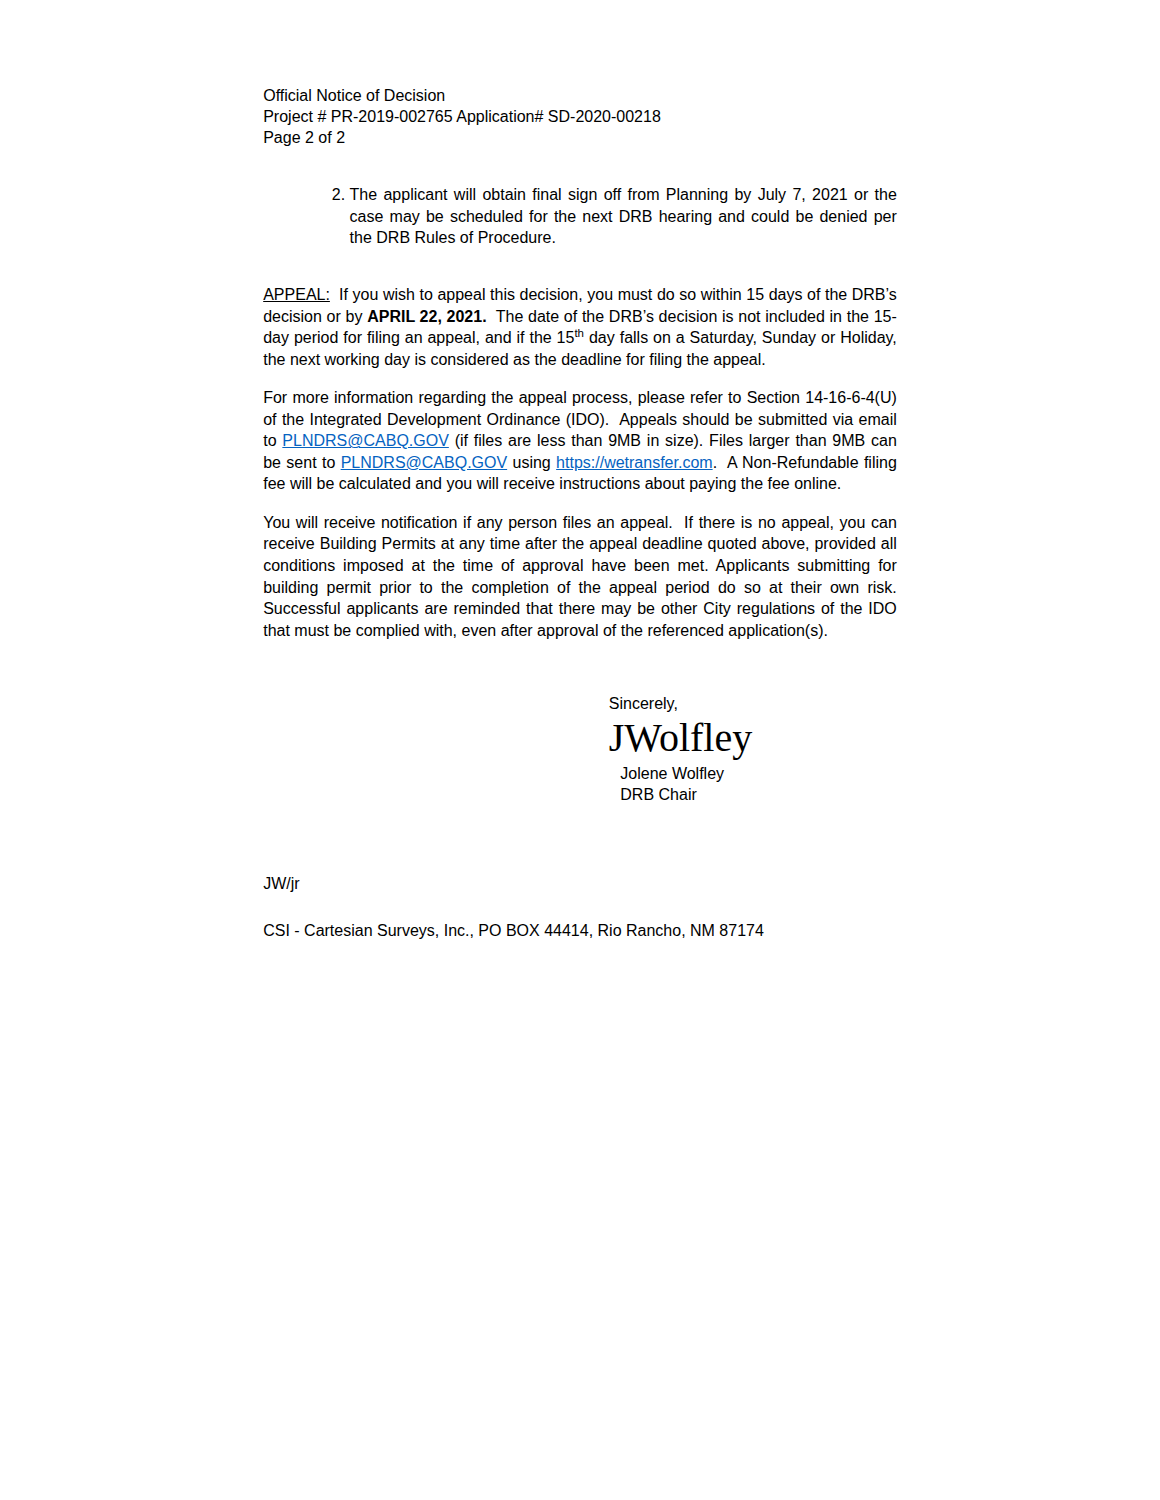Official Notice of Decision
Project # PR-2019-002765 Application# SD-2020-00218
Page 2 of 2
The applicant will obtain final sign off from Planning by July 7, 2021 or the case may be scheduled for the next DRB hearing and could be denied per the DRB Rules of Procedure.
APPEAL: If you wish to appeal this decision, you must do so within 15 days of the DRB’s decision or by APRIL 22, 2021. The date of the DRB’s decision is not included in the 15-day period for filing an appeal, and if the 15th day falls on a Saturday, Sunday or Holiday, the next working day is considered as the deadline for filing the appeal.
For more information regarding the appeal process, please refer to Section 14-16-6-4(U) of the Integrated Development Ordinance (IDO). Appeals should be submitted via email to PLNDRS@CABQ.GOV (if files are less than 9MB in size). Files larger than 9MB can be sent to PLNDRS@CABQ.GOV using https://wetransfer.com. A Non-Refundable filing fee will be calculated and you will receive instructions about paying the fee online.
You will receive notification if any person files an appeal. If there is no appeal, you can receive Building Permits at any time after the appeal deadline quoted above, provided all conditions imposed at the time of approval have been met. Applicants submitting for building permit prior to the completion of the appeal period do so at their own risk. Successful applicants are reminded that there may be other City regulations of the IDO that must be complied with, even after approval of the referenced application(s).
Sincerely,
JWolfley
Jolene Wolfley
DRB Chair
JW/jr
CSI - Cartesian Surveys, Inc., PO BOX 44414, Rio Rancho, NM 87174